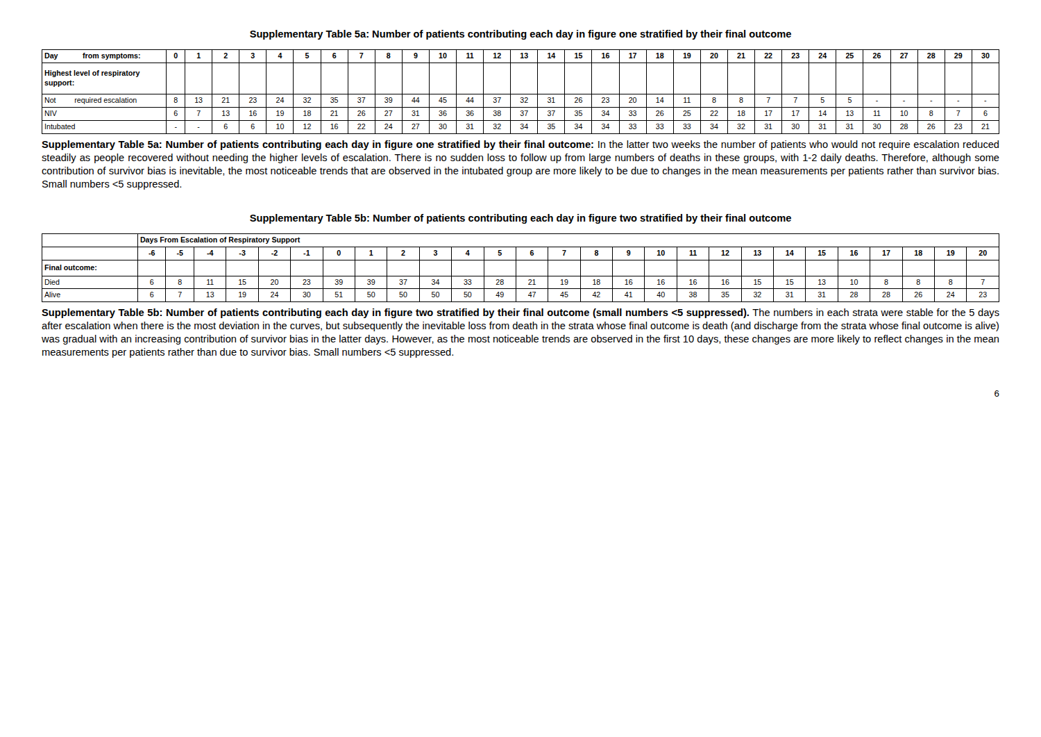Supplementary Table 5a: Number of patients contributing each day in figure one stratified by their final outcome
| Day from symptoms: | 0 | 1 | 2 | 3 | 4 | 5 | 6 | 7 | 8 | 9 | 10 | 11 | 12 | 13 | 14 | 15 | 16 | 17 | 18 | 19 | 20 | 21 | 22 | 23 | 24 | 25 | 26 | 27 | 28 | 29 | 30 |
| --- | --- | --- | --- | --- | --- | --- | --- | --- | --- | --- | --- | --- | --- | --- | --- | --- | --- | --- | --- | --- | --- | --- | --- | --- | --- | --- | --- | --- | --- | --- | --- |
| Highest level of respiratory support: | | | | | | | | | | | | | | | | | | | | | | | | | | | | | | | |
| Not required escalation | 8 | 13 | 21 | 23 | 24 | 32 | 35 | 37 | 39 | 44 | 45 | 44 | 37 | 32 | 31 | 26 | 23 | 20 | 14 | 11 | 8 | 8 | 7 | 7 | 5 | 5 | - | - | - | - | - |
| NIV | 6 | 7 | 13 | 16 | 19 | 18 | 21 | 26 | 27 | 31 | 36 | 36 | 38 | 37 | 37 | 35 | 34 | 33 | 26 | 25 | 22 | 18 | 17 | 17 | 14 | 13 | 11 | 10 | 8 | 7 | 6 |
| Intubated | - | - | 6 | 6 | 10 | 12 | 16 | 22 | 24 | 27 | 30 | 31 | 32 | 34 | 35 | 34 | 34 | 33 | 33 | 33 | 34 | 32 | 31 | 30 | 31 | 31 | 30 | 28 | 26 | 23 | 21 |
Supplementary Table 5a: Number of patients contributing each day in figure one stratified by their final outcome: In the latter two weeks the number of patients who would not require escalation reduced steadily as people recovered without needing the higher levels of escalation. There is no sudden loss to follow up from large numbers of deaths in these groups, with 1-2 daily deaths. Therefore, although some contribution of survivor bias is inevitable, the most noticeable trends that are observed in the intubated group are more likely to be due to changes in the mean measurements per patients rather than survivor bias. Small numbers <5 suppressed.
Supplementary Table 5b: Number of patients contributing each day in figure two stratified by their final outcome
| | Days From Escalation of Respiratory Support |
| --- | --- |
| | -6 | -5 | -4 | -3 | -2 | -1 | 0 | 1 | 2 | 3 | 4 | 5 | 6 | 7 | 8 | 9 | 10 | 11 | 12 | 13 | 14 | 15 | 16 | 17 | 18 | 19 | 20 |
| Final outcome: | | | | | | | | | | | | | | | | | | | | | | | | | | | |
| Died | 6 | 8 | 11 | 15 | 20 | 23 | 39 | 39 | 37 | 34 | 33 | 28 | 21 | 19 | 18 | 16 | 16 | 16 | 16 | 15 | 15 | 13 | 10 | 8 | 8 | 8 | 7 |
| Alive | 6 | 7 | 13 | 19 | 24 | 30 | 51 | 50 | 50 | 50 | 50 | 49 | 47 | 45 | 42 | 41 | 40 | 38 | 35 | 32 | 31 | 31 | 28 | 28 | 26 | 24 | 23 |
Supplementary Table 5b: Number of patients contributing each day in figure two stratified by their final outcome (small numbers <5 suppressed). The numbers in each strata were stable for the 5 days after escalation when there is the most deviation in the curves, but subsequently the inevitable loss from death in the strata whose final outcome is death (and discharge from the strata whose final outcome is alive) was gradual with an increasing contribution of survivor bias in the latter days. However, as the most noticeable trends are observed in the first 10 days, these changes are more likely to reflect changes in the mean measurements per patients rather than due to survivor bias. Small numbers <5 suppressed.
6